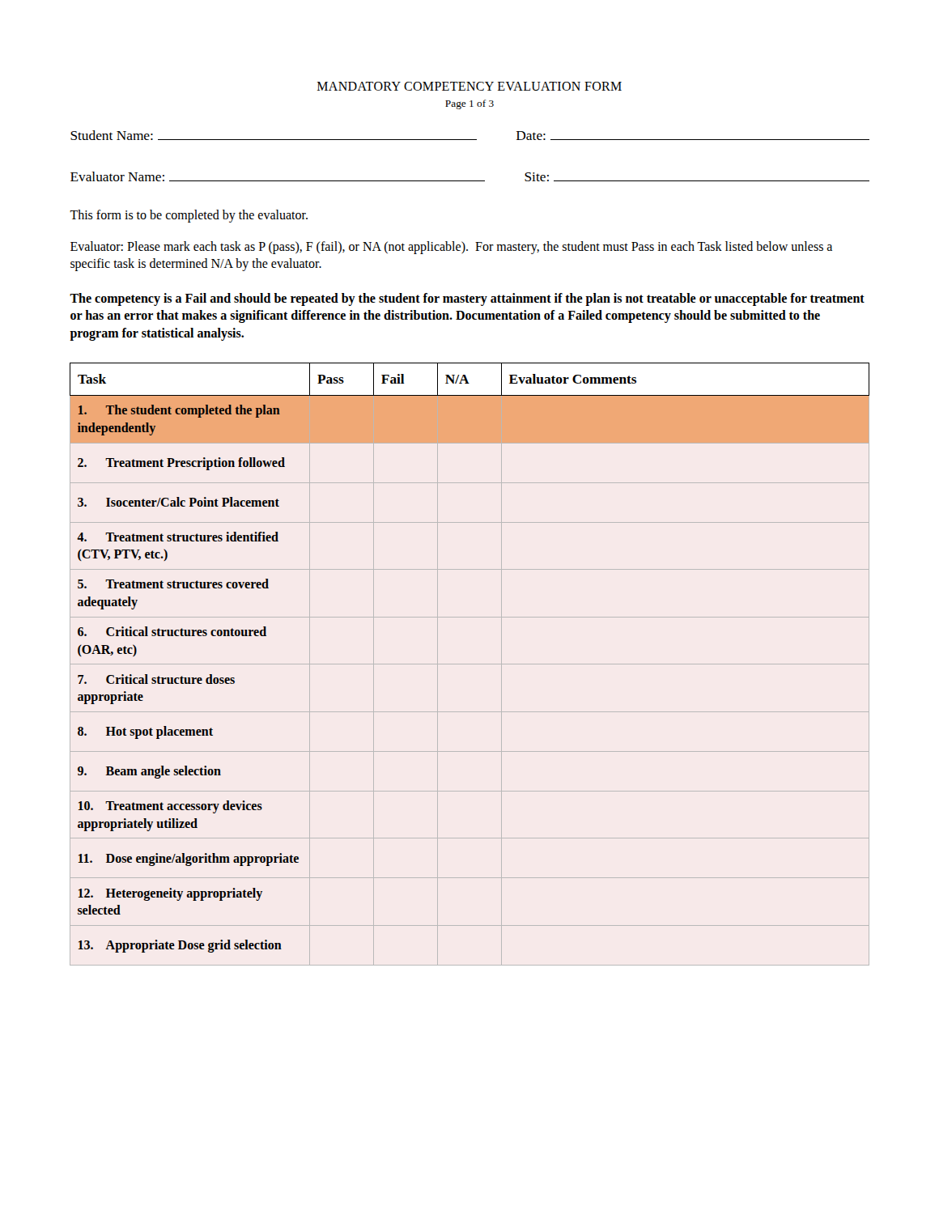MANDATORY COMPETENCY EVALUATION FORM
Page 1 of 3
Student Name: Date:
Evaluator Name: Site:
This form is to be completed by the evaluator.
Evaluator: Please mark each task as P (pass), F (fail), or NA (not applicable). For mastery, the student must Pass in each Task listed below unless a specific task is determined N/A by the evaluator.
The competency is a Fail and should be repeated by the student for mastery attainment if the plan is not treatable or unacceptable for treatment or has an error that makes a significant difference in the distribution. Documentation of a Failed competency should be submitted to the program for statistical analysis.
| Task | Pass | Fail | N/A | Evaluator Comments |
| --- | --- | --- | --- | --- |
| 1. The student completed the plan independently | | | | |
| 2. Treatment Prescription followed | | | | |
| 3. Isocenter/Calc Point Placement | | | | |
| 4. Treatment structures identified (CTV, PTV, etc.) | | | | |
| 5. Treatment structures covered adequately | | | | |
| 6. Critical structures contoured (OAR, etc) | | | | |
| 7. Critical structure doses appropriate | | | | |
| 8. Hot spot placement | | | | |
| 9. Beam angle selection | | | | |
| 10. Treatment accessory devices appropriately utilized | | | | |
| 11. Dose engine/algorithm appropriate | | | | |
| 12. Heterogeneity appropriately selected | | | | |
| 13. Appropriate Dose grid selection | | | | |